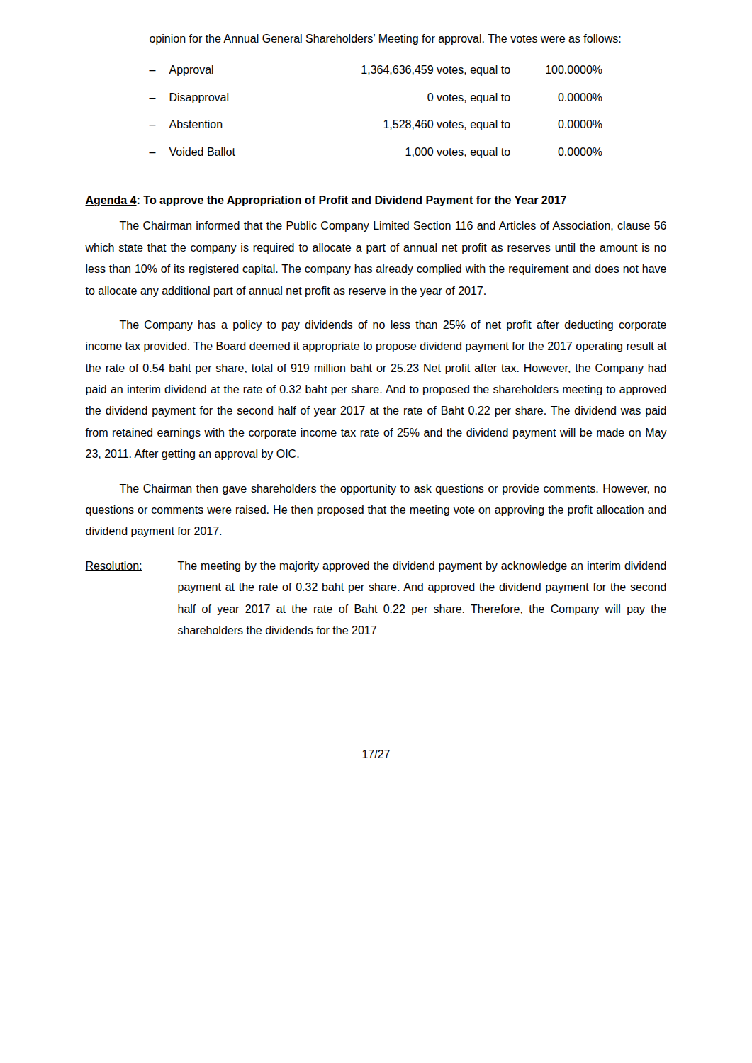opinion for the Annual General Shareholders’ Meeting for approval. The votes were as follows:
| – | Approval | 1,364,636,459 votes, equal to | 100.0000% |
| – | Disapproval | 0 votes, equal to | 0.0000% |
| – | Abstention | 1,528,460 votes, equal to | 0.0000% |
| – | Voided Ballot | 1,000 votes, equal to | 0.0000% |
Agenda 4: To approve the Appropriation of Profit and Dividend Payment for the Year 2017
The Chairman informed that the Public Company Limited Section 116 and Articles of Association, clause 56 which state that the company is required to allocate a part of annual net profit as reserves until the amount is no less than 10% of its registered capital. The company has already complied with the requirement and does not have to allocate any additional part of annual net profit as reserve in the year of 2017.
The Company has a policy to pay dividends of no less than 25% of net profit after deducting corporate income tax provided. The Board deemed it appropriate to propose dividend payment for the 2017 operating result at the rate of 0.54 baht per share, total of 919 million baht or 25.23 Net profit after tax. However, the Company had paid an interim dividend at the rate of 0.32 baht per share. And to proposed the shareholders meeting to approved the dividend payment for the second half of year 2017 at the rate of Baht 0.22 per share. The dividend was paid from retained earnings with the corporate income tax rate of 25% and the dividend payment will be made on May 23, 2011. After getting an approval by OIC.
The Chairman then gave shareholders the opportunity to ask questions or provide comments. However, no questions or comments were raised. He then proposed that the meeting vote on approving the profit allocation and dividend payment for 2017.
Resolution:
The meeting by the majority approved the dividend payment by acknowledge an interim dividend payment at the rate of 0.32 baht per share. And approved the dividend payment for the second half of year 2017 at the rate of Baht 0.22 per share. Therefore, the Company will pay the shareholders the dividends for the 2017
17/27